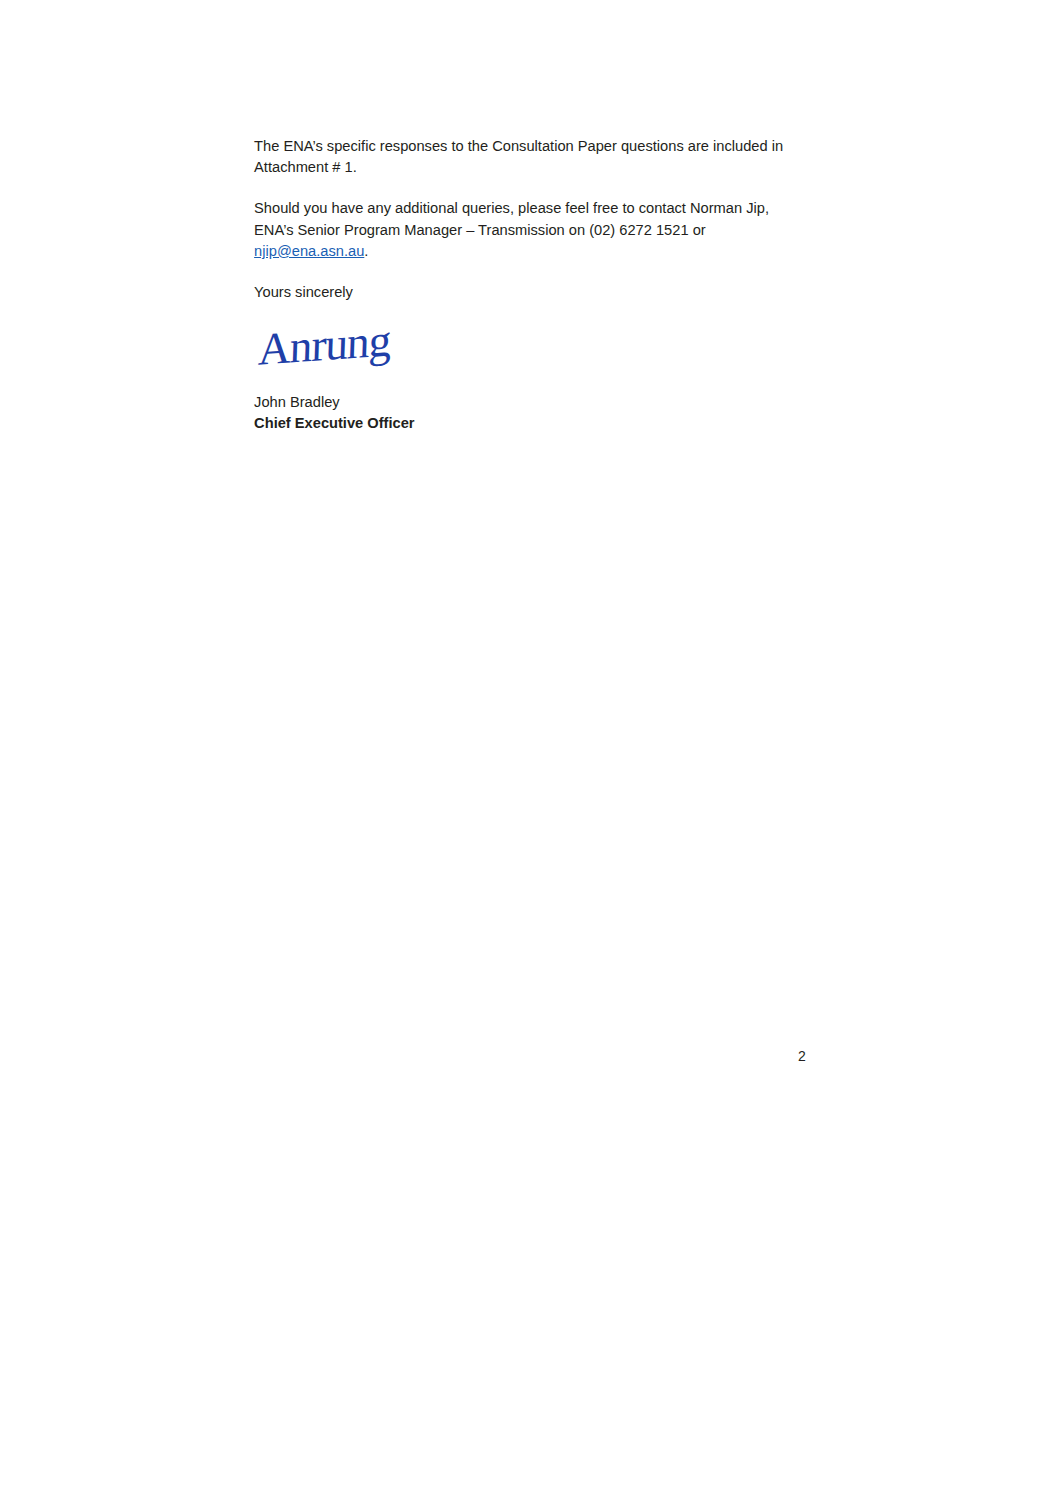The ENA’s specific responses to the Consultation Paper questions are included in Attachment # 1.
Should you have any additional queries, please feel free to contact Norman Jip, ENA’s Senior Program Manager – Transmission on (02) 6272 1521 or njip@ena.asn.au.
Yours sincerely
Anrung
John Bradley
Chief Executive Officer
2